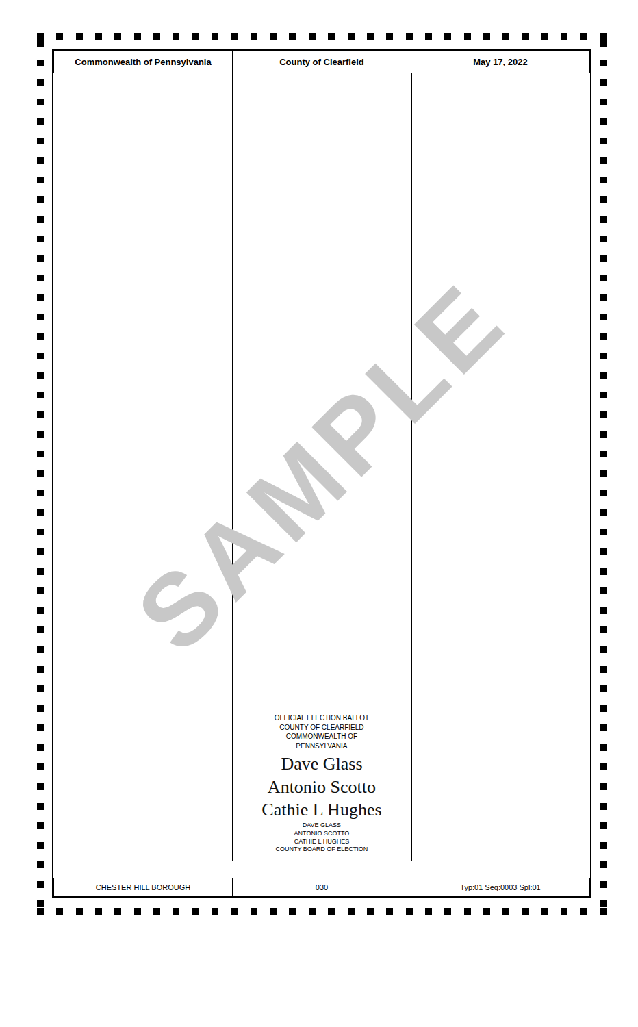| Commonwealth of Pennsylvania | County of Clearfield | May 17, 2022 |
SAMPLE
OFFICIAL ELECTION BALLOT
COUNTY OF CLEARFIELD
COMMONWEALTH OF
PENNSYLVANIA
Dave Glass
Antonio Scotto
Cathie L Hughes
DAVE GLASS
ANTONIO SCOTTO
CATHIE L HUGHES
COUNTY BOARD OF ELECTION
| CHESTER HILL BOROUGH | 030 | Typ:01 Seq:0003 Spl:01 |